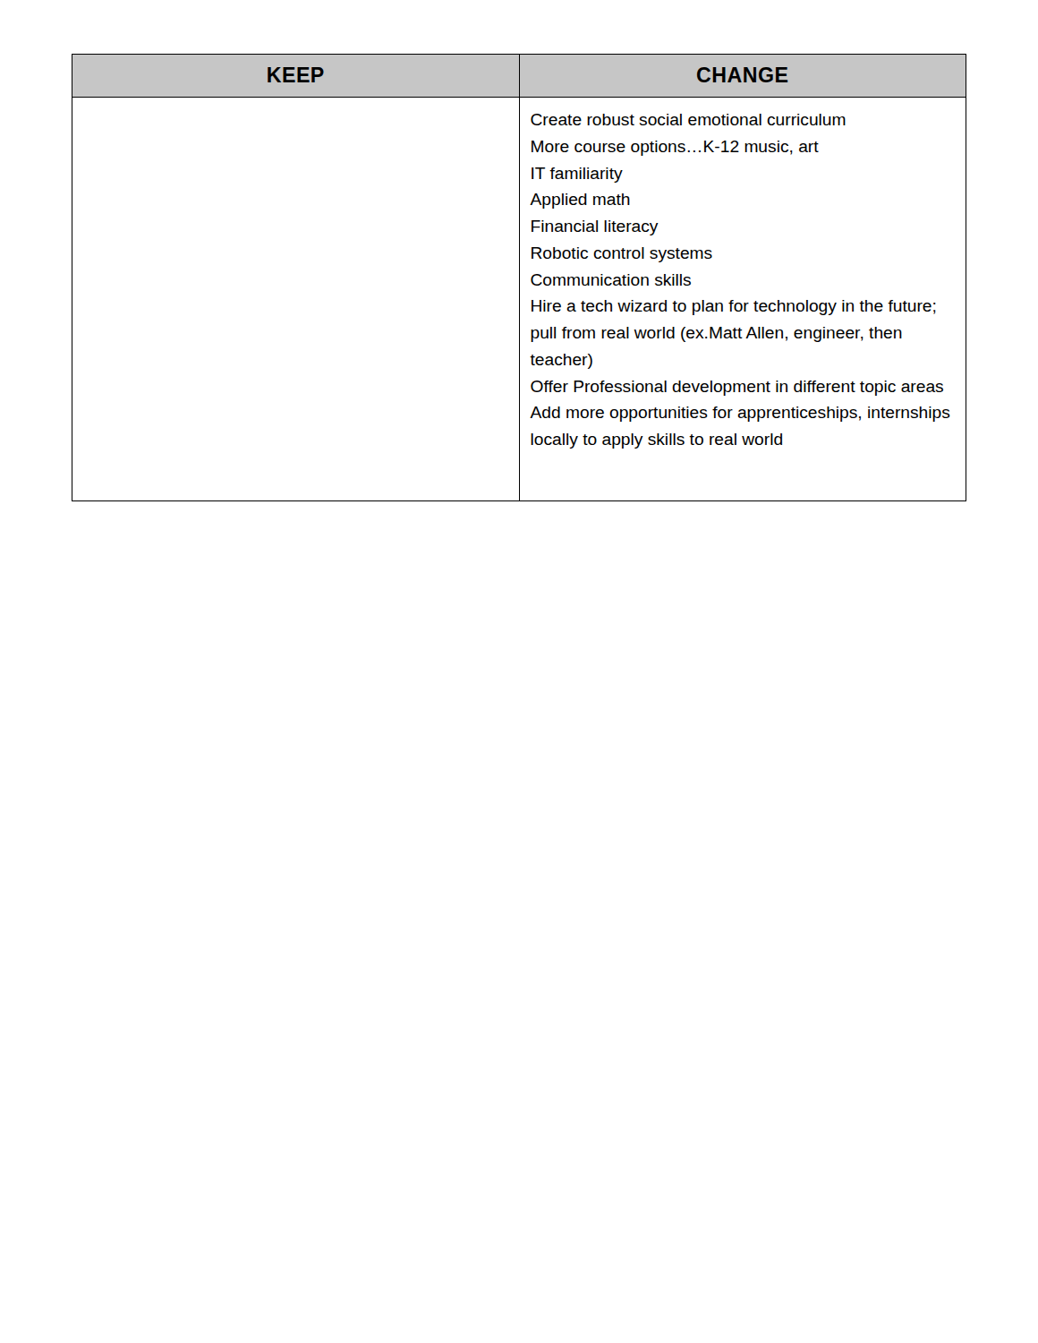| KEEP | CHANGE |
| --- | --- |
| | Create robust social emotional curriculum More course options…K-12 music, art IT familiarity Applied math Financial literacy Robotic control systems Communication skills Hire a tech wizard to plan for technology in the future; pull from real world (ex.Matt Allen, engineer, then teacher) Offer Professional development in different topic areas Add more opportunities for apprenticeships, internships locally to apply skills to real world |